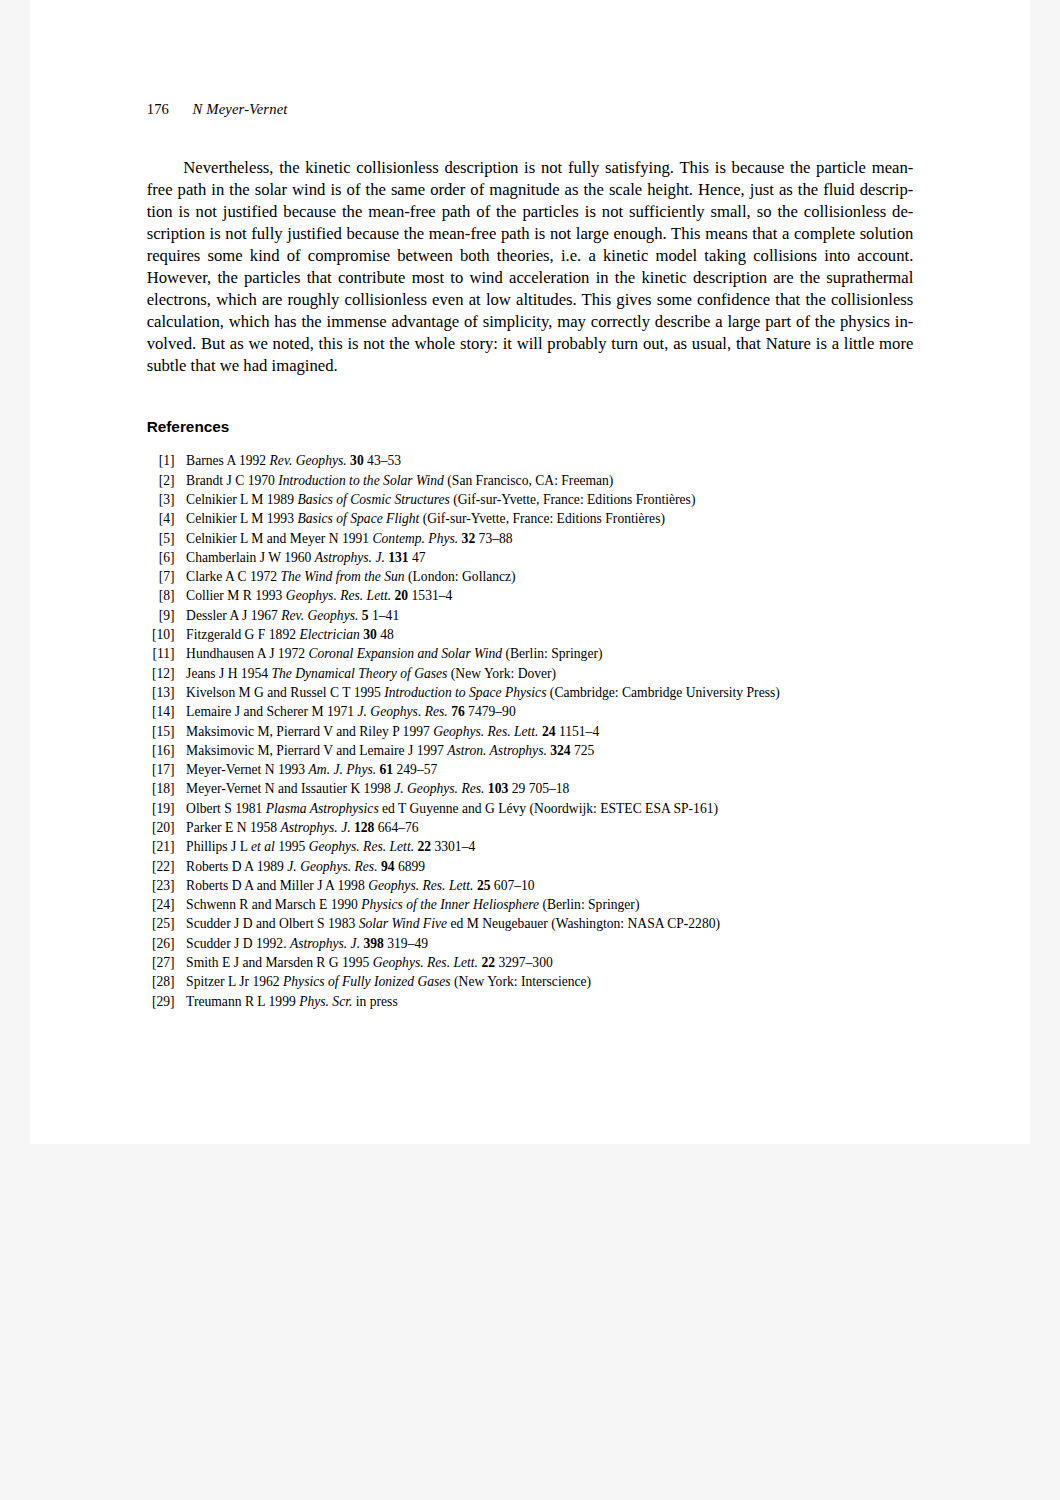176 N Meyer-Vernet
Nevertheless, the kinetic collisionless description is not fully satisfying. This is because the particle mean-free path in the solar wind is of the same order of magnitude as the scale height. Hence, just as the fluid description is not justified because the mean-free path of the particles is not sufficiently small, so the collisionless description is not fully justified because the mean-free path is not large enough. This means that a complete solution requires some kind of compromise between both theories, i.e. a kinetic model taking collisions into account. However, the particles that contribute most to wind acceleration in the kinetic description are the suprathermal electrons, which are roughly collisionless even at low altitudes. This gives some confidence that the collisionless calculation, which has the immense advantage of simplicity, may correctly describe a large part of the physics involved. But as we noted, this is not the whole story: it will probably turn out, as usual, that Nature is a little more subtle that we had imagined.
References
[1] Barnes A 1992 Rev. Geophys. 30 43–53
[2] Brandt J C 1970 Introduction to the Solar Wind (San Francisco, CA: Freeman)
[3] Celnikier L M 1989 Basics of Cosmic Structures (Gif-sur-Yvette, France: Editions Frontières)
[4] Celnikier L M 1993 Basics of Space Flight (Gif-sur-Yvette, France: Editions Frontières)
[5] Celnikier L M and Meyer N 1991 Contemp. Phys. 32 73–88
[6] Chamberlain J W 1960 Astrophys. J. 131 47
[7] Clarke A C 1972 The Wind from the Sun (London: Gollancz)
[8] Collier M R 1993 Geophys. Res. Lett. 20 1531–4
[9] Dessler A J 1967 Rev. Geophys. 5 1–41
[10] Fitzgerald G F 1892 Electrician 30 48
[11] Hundhausen A J 1972 Coronal Expansion and Solar Wind (Berlin: Springer)
[12] Jeans J H 1954 The Dynamical Theory of Gases (New York: Dover)
[13] Kivelson M G and Russel C T 1995 Introduction to Space Physics (Cambridge: Cambridge University Press)
[14] Lemaire J and Scherer M 1971 J. Geophys. Res. 76 7479–90
[15] Maksimovic M, Pierrard V and Riley P 1997 Geophys. Res. Lett. 24 1151–4
[16] Maksimovic M, Pierrard V and Lemaire J 1997 Astron. Astrophys. 324 725
[17] Meyer-Vernet N 1993 Am. J. Phys. 61 249–57
[18] Meyer-Vernet N and Issautier K 1998 J. Geophys. Res. 103 29 705–18
[19] Olbert S 1981 Plasma Astrophysics ed T Guyenne and G Lévy (Noordwijk: ESTEC ESA SP-161)
[20] Parker E N 1958 Astrophys. J. 128 664–76
[21] Phillips J L et al 1995 Geophys. Res. Lett. 22 3301–4
[22] Roberts D A 1989 J. Geophys. Res. 94 6899
[23] Roberts D A and Miller J A 1998 Geophys. Res. Lett. 25 607–10
[24] Schwenn R and Marsch E 1990 Physics of the Inner Heliosphere (Berlin: Springer)
[25] Scudder J D and Olbert S 1983 Solar Wind Five ed M Neugebauer (Washington: NASA CP-2280)
[26] Scudder J D 1992. Astrophys. J. 398 319–49
[27] Smith E J and Marsden R G 1995 Geophys. Res. Lett. 22 3297–300
[28] Spitzer L Jr 1962 Physics of Fully Ionized Gases (New York: Interscience)
[29] Treumann R L 1999 Phys. Scr. in press